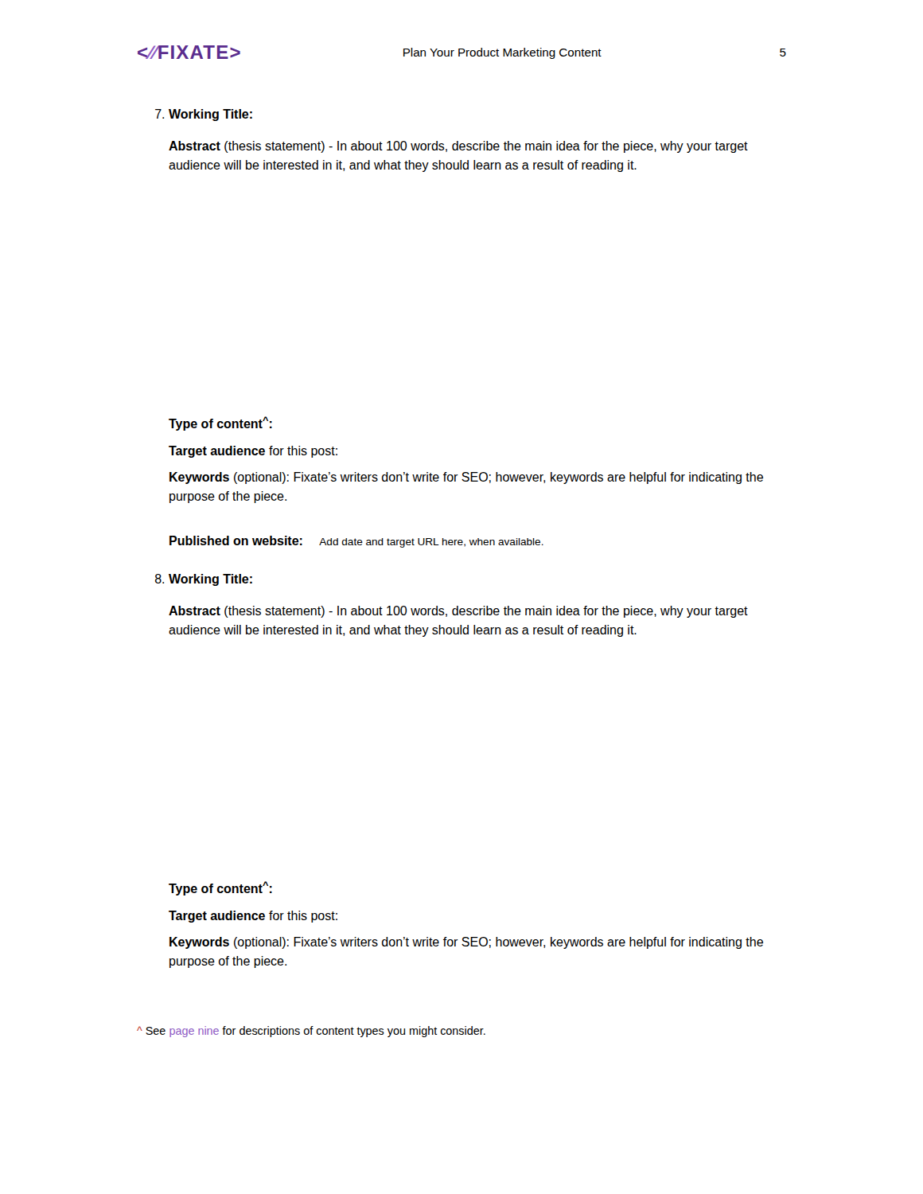<∕∕FIXATE>
Plan Your Product Marketing Content
5
Working Title:
Abstract (thesis statement) - In about 100 words, describe the main idea for the piece, why your target audience will be interested in it, and what they should learn as a result of reading it.
Type of content^:
Target audience for this post:
Keywords (optional): Fixate’s writers don’t write for SEO; however, keywords are helpful for indicating the purpose of the piece.
Published on website: Add date and target URL here, when available.
Working Title:
Abstract (thesis statement) - In about 100 words, describe the main idea for the piece, why your target audience will be interested in it, and what they should learn as a result of reading it.
Type of content^:
Target audience for this post:
Keywords (optional): Fixate’s writers don’t write for SEO; however, keywords are helpful for indicating the purpose of the piece.
^ See page nine for descriptions of content types you might consider.